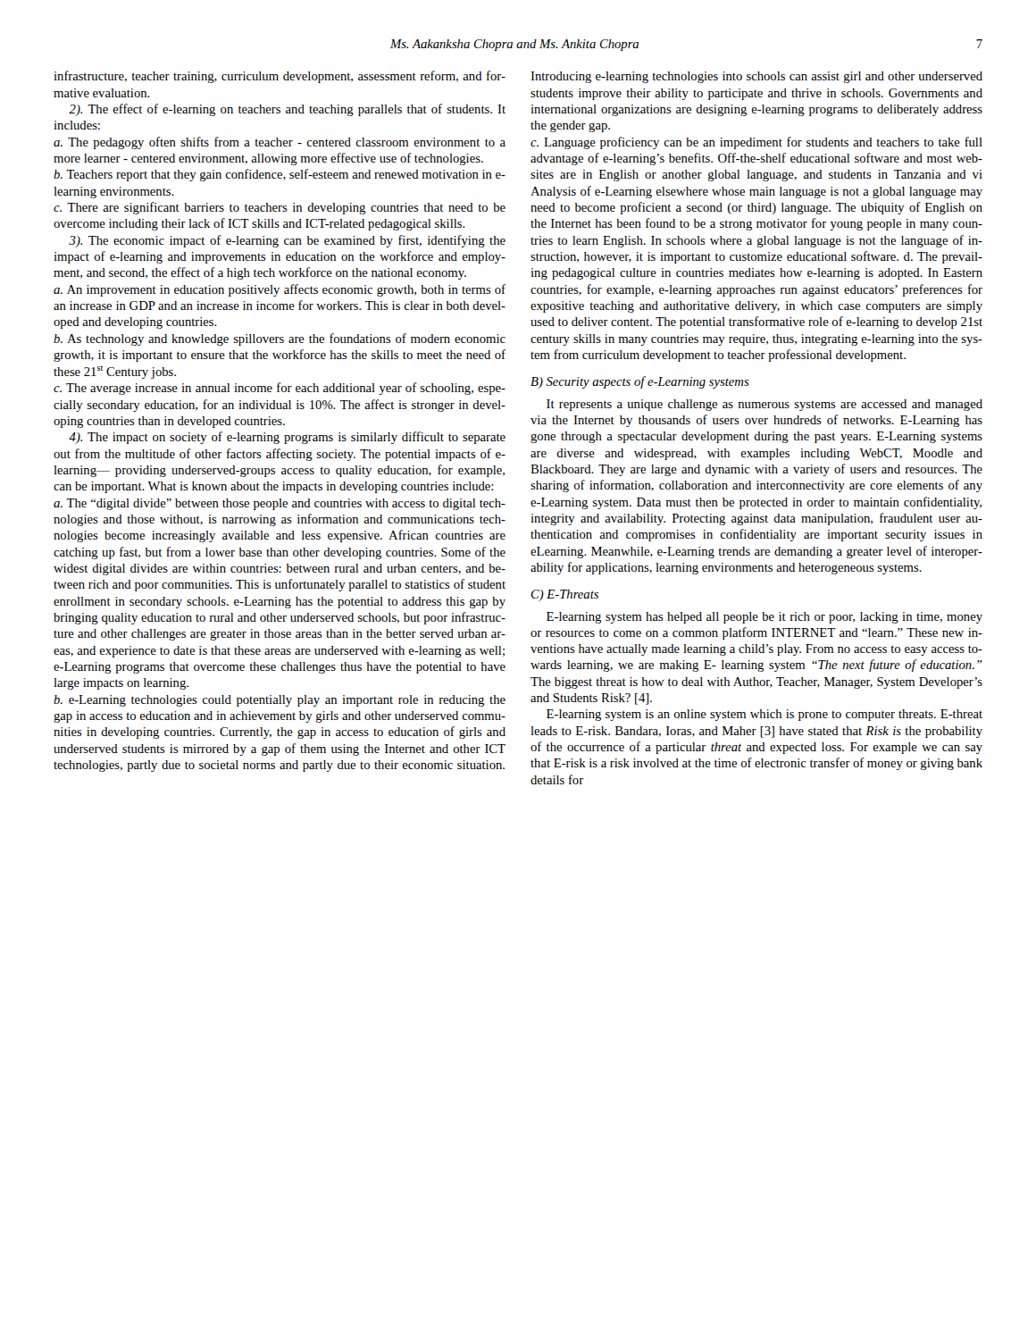Ms. Aakanksha Chopra and Ms. Ankita Chopra
7
infrastructure, teacher training, curriculum development, assessment reform, and formative evaluation.
2). The effect of e-learning on teachers and teaching parallels that of students. It includes:
a. The pedagogy often shifts from a teacher - centered classroom environment to a more learner - centered environment, allowing more effective use of technologies.
b. Teachers report that they gain confidence, self-esteem and renewed motivation in e-learning environments.
c. There are significant barriers to teachers in developing countries that need to be overcome including their lack of ICT skills and ICT-related pedagogical skills.
3). The economic impact of e-learning can be examined by first, identifying the impact of e-learning and improvements in education on the workforce and employment, and second, the effect of a high tech workforce on the national economy.
a. An improvement in education positively affects economic growth, both in terms of an increase in GDP and an increase in income for workers. This is clear in both developed and developing countries.
b. As technology and knowledge spillovers are the foundations of modern economic growth, it is important to ensure that the workforce has the skills to meet the need of these 21st Century jobs.
c. The average increase in annual income for each additional year of schooling, especially secondary education, for an individual is 10%. The affect is stronger in developing countries than in developed countries.
4). The impact on society of e-learning programs is similarly difficult to separate out from the multitude of other factors affecting society. The potential impacts of e-learning— providing underserved-groups access to quality education, for example, can be important. What is known about the impacts in developing countries include:
a. The “digital divide” between those people and countries with access to digital technologies and those without, is narrowing as information and communications technologies become increasingly available and less expensive. African countries are catching up fast, but from a lower base than other developing countries. Some of the widest digital divides are within countries: between rural and urban centers, and between rich and poor communities. This is unfortunately parallel to statistics of student enrollment in secondary schools. e-Learning has the potential to address this gap by bringing quality education to rural and other underserved schools, but poor infrastructure and other challenges are greater in those areas than in the better served urban areas, and experience to date is that these areas are underserved with e-learning as well; e-Learning programs that overcome these challenges thus have the potential to have large impacts on learning.
b. e-Learning technologies could potentially play an important role in reducing the gap in access to education and in achievement by girls and other underserved communities in developing countries. Currently, the gap in access to education of girls and underserved students is mirrored by a gap of them using the Internet and other ICT technologies, partly due to societal norms and partly due to their economic situation. Introducing e-learning technologies into schools can assist girl and other underserved students improve their ability to participate and thrive in schools. Governments and international organizations are designing e-learning programs to deliberately address the gender gap.
c. Language proficiency can be an impediment for students and teachers to take full advantage of e-learning’s benefits. Off-the-shelf educational software and most websites are in English or another global language, and students in Tanzania and vi Analysis of e-Learning elsewhere whose main language is not a global language may need to become proficient a second (or third) language. The ubiquity of English on the Internet has been found to be a strong motivator for young people in many countries to learn English. In schools where a global language is not the language of instruction, however, it is important to customize educational software. d. The prevailing pedagogical culture in countries mediates how e-learning is adopted. In Eastern countries, for example, e-learning approaches run against educators’ preferences for expositive teaching and authoritative delivery, in which case computers are simply used to deliver content. The potential transformative role of e-learning to develop 21st century skills in many countries may require, thus, integrating e-learning into the system from curriculum development to teacher professional development.
B) Security aspects of e-Learning systems
It represents a unique challenge as numerous systems are accessed and managed via the Internet by thousands of users over hundreds of networks. E-Learning has gone through a spectacular development during the past years. E-Learning systems are diverse and widespread, with examples including WebCT, Moodle and Blackboard. They are large and dynamic with a variety of users and resources. The sharing of information, collaboration and interconnectivity are core elements of any e-Learning system. Data must then be protected in order to maintain confidentiality, integrity and availability. Protecting against data manipulation, fraudulent user authentication and compromises in confidentiality are important security issues in eLearning. Meanwhile, e-Learning trends are demanding a greater level of interoperability for applications, learning environments and heterogeneous systems.
C) E-Threats
E-learning system has helped all people be it rich or poor, lacking in time, money or resources to come on a common platform INTERNET and “learn.” These new inventions have actually made learning a child’s play. From no access to easy access towards learning, we are making E- learning system “The next future of education.” The biggest threat is how to deal with Author, Teacher, Manager, System Developer’s and Students Risk? [4].
E-learning system is an online system which is prone to computer threats. E-threat leads to E-risk. Bandara, Ioras, and Maher [3] have stated that Risk is the probability of the occurrence of a particular threat and expected loss. For example we can say that E-risk is a risk involved at the time of electronic transfer of money or giving bank details for